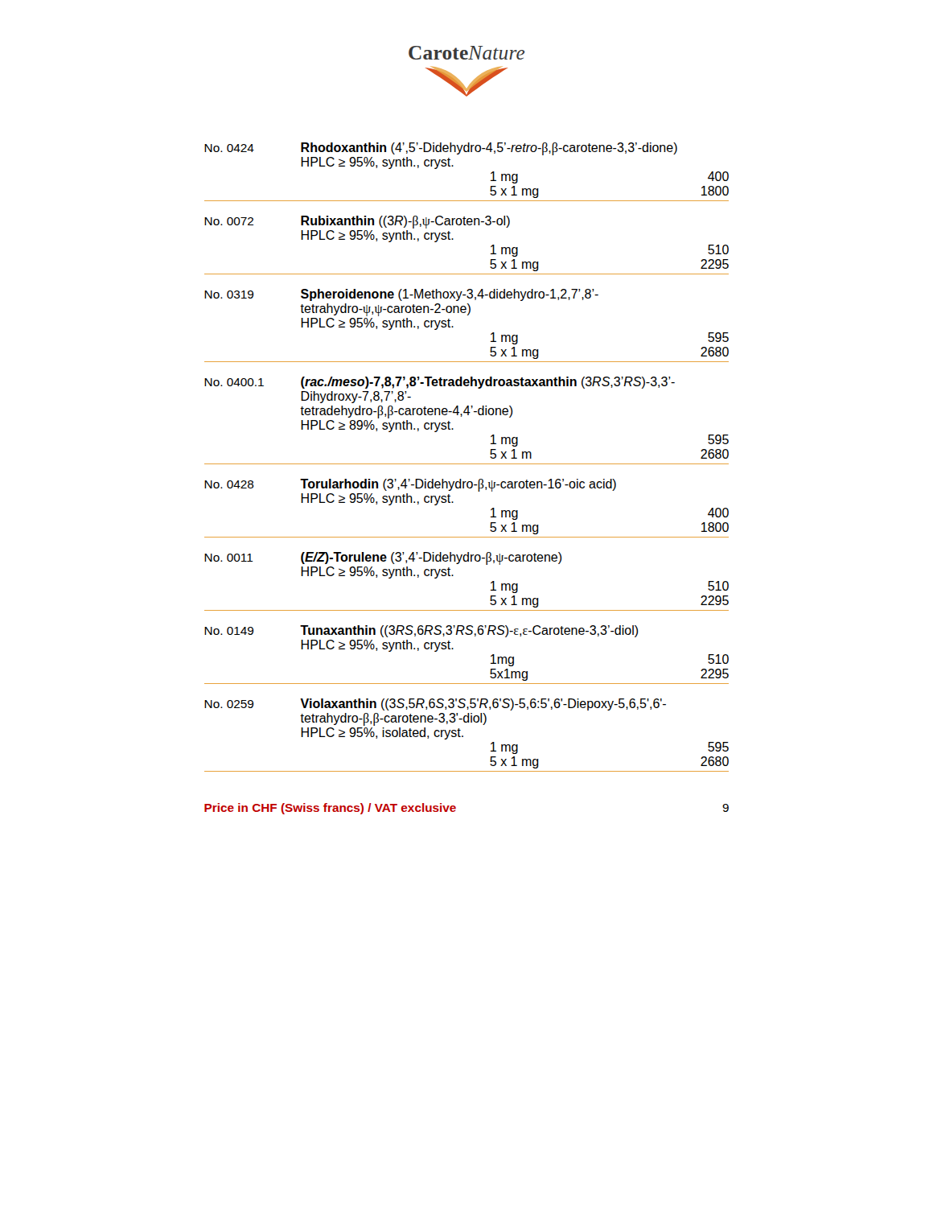Carote Nature
No. 0424
Rhodoxanthin (4’,5’-Didehydro-4,5’-retro-β,β-carotene-3,3’-dione)
HPLC ≥ 95%, synth., cryst.
1 mg 400
5 x 1 mg 1800
No. 0072
Rubixanthin ((3R)-β,ψ-Caroten-3-ol)
HPLC ≥ 95%, synth., cryst.
1 mg 510
5 x 1 mg 2295
No. 0319
Spheroidenone (1-Methoxy-3,4-didehydro-1,2,7’,8’-
tetrahydro-ψ,ψ-caroten-2-one)
HPLC ≥ 95%, synth., cryst.
1 mg 595
5 x 1 mg 2680
No. 0400.1
(rac./meso)-7,8,7’,8’-Tetradehydroastaxanthin (3RS,3’RS)-3,3’-Dihydroxy-7,8,7’,8’-
tetradehydro-β,β-carotene-4,4’-dione)
HPLC ≥ 89%, synth., cryst.
1 mg 595
5 x 1 m 2680
No. 0428
Torularhodin (3’,4’-Didehydro-β,ψ-caroten-16’-oic acid)
HPLC ≥ 95%, synth., cryst.
1 mg 400
5 x 1 mg 1800
No. 0011
(E/Z)-Torulene (3’,4’-Didehydro-β,ψ-carotene)
HPLC ≥ 95%, synth., cryst.
1 mg 510
5 x 1 mg 2295
No. 0149
Tunaxanthin ((3RS,6RS,3’RS,6’RS)-ε,ε-Carotene-3,3’-diol)
HPLC ≥ 95%, synth., cryst.
1mg 510
5x1mg 2295
No. 0259
Violaxanthin ((3S,5R,6S,3'S,5'R,6'S)-5,6:5',6'-Diepoxy-5,6,5',6'-
tetrahydro-β,β-carotene-3,3'-diol)
HPLC ≥ 95%, isolated, cryst.
1 mg 595
5 x 1 mg 2680
Price in CHF (Swiss francs) / VAT exclusive
9